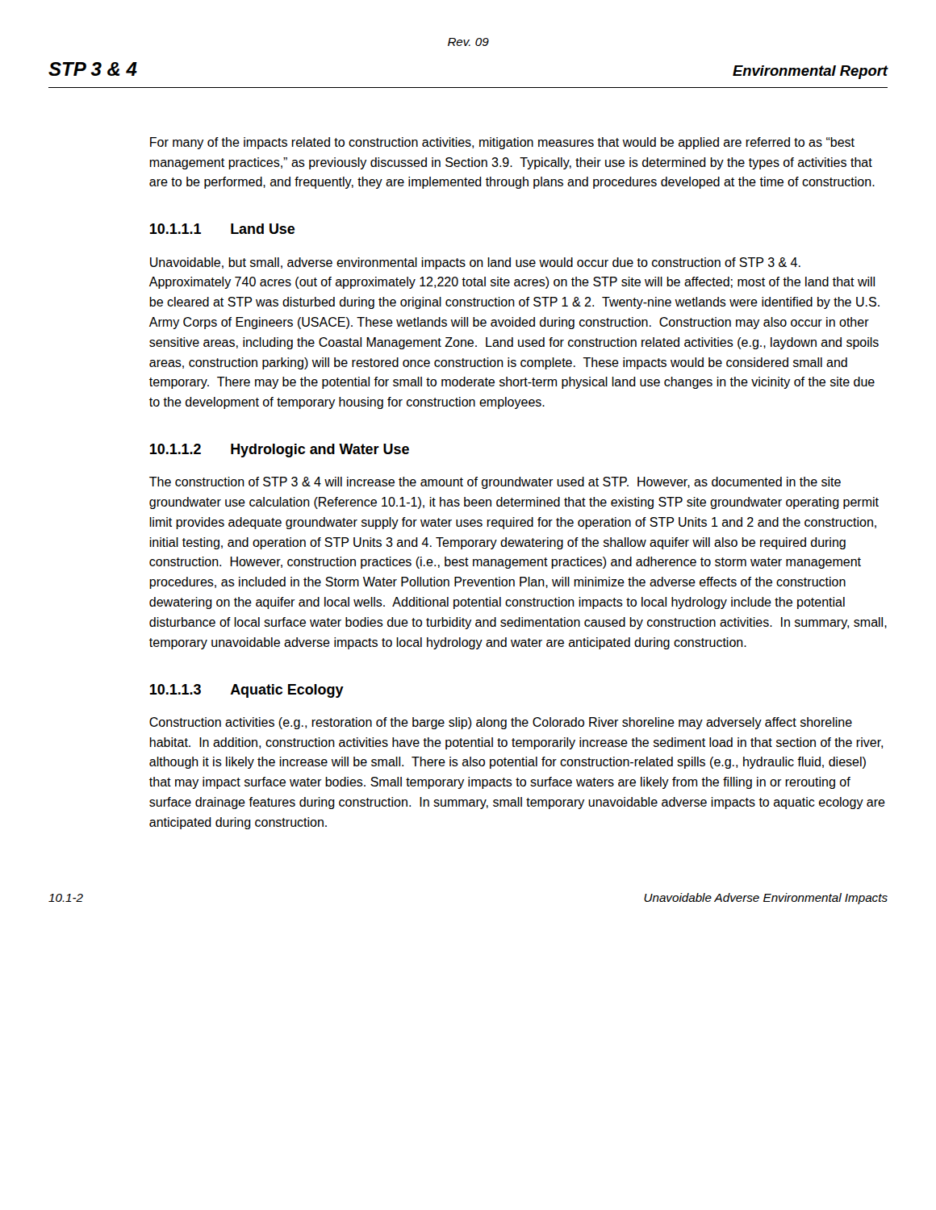Rev. 09
STP 3 & 4
Environmental Report
For many of the impacts related to construction activities, mitigation measures that would be applied are referred to as “best management practices,” as previously discussed in Section 3.9. Typically, their use is determined by the types of activities that are to be performed, and frequently, they are implemented through plans and procedures developed at the time of construction.
10.1.1.1 Land Use
Unavoidable, but small, adverse environmental impacts on land use would occur due to construction of STP 3 & 4. Approximately 740 acres (out of approximately 12,220 total site acres) on the STP site will be affected; most of the land that will be cleared at STP was disturbed during the original construction of STP 1 & 2. Twenty-nine wetlands were identified by the U.S. Army Corps of Engineers (USACE). These wetlands will be avoided during construction. Construction may also occur in other sensitive areas, including the Coastal Management Zone. Land used for construction related activities (e.g., laydown and spoils areas, construction parking) will be restored once construction is complete. These impacts would be considered small and temporary. There may be the potential for small to moderate short-term physical land use changes in the vicinity of the site due to the development of temporary housing for construction employees.
10.1.1.2 Hydrologic and Water Use
The construction of STP 3 & 4 will increase the amount of groundwater used at STP. However, as documented in the site groundwater use calculation (Reference 10.1-1), it has been determined that the existing STP site groundwater operating permit limit provides adequate groundwater supply for water uses required for the operation of STP Units 1 and 2 and the construction, initial testing, and operation of STP Units 3 and 4. Temporary dewatering of the shallow aquifer will also be required during construction. However, construction practices (i.e., best management practices) and adherence to storm water management procedures, as included in the Storm Water Pollution Prevention Plan, will minimize the adverse effects of the construction dewatering on the aquifer and local wells. Additional potential construction impacts to local hydrology include the potential disturbance of local surface water bodies due to turbidity and sedimentation caused by construction activities. In summary, small, temporary unavoidable adverse impacts to local hydrology and water are anticipated during construction.
10.1.1.3 Aquatic Ecology
Construction activities (e.g., restoration of the barge slip) along the Colorado River shoreline may adversely affect shoreline habitat. In addition, construction activities have the potential to temporarily increase the sediment load in that section of the river, although it is likely the increase will be small. There is also potential for construction-related spills (e.g., hydraulic fluid, diesel) that may impact surface water bodies. Small temporary impacts to surface waters are likely from the filling in or rerouting of surface drainage features during construction. In summary, small temporary unavoidable adverse impacts to aquatic ecology are anticipated during construction.
10.1-2
Unavoidable Adverse Environmental Impacts